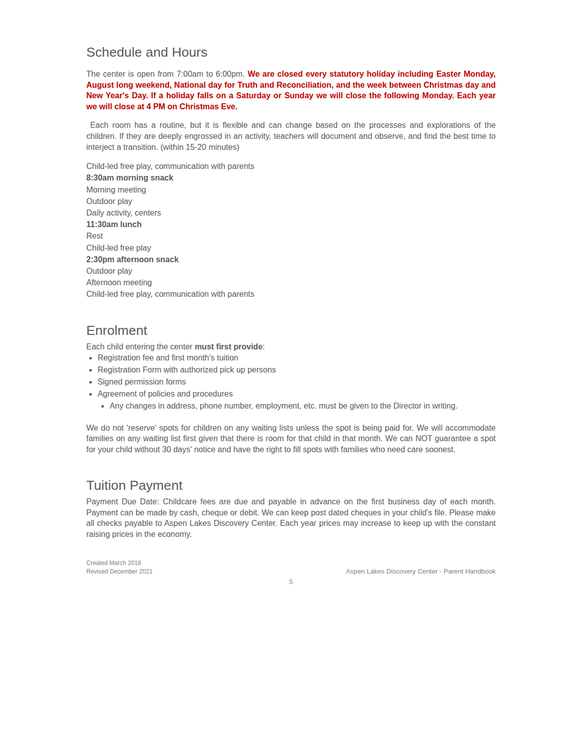Schedule and Hours
The center is open from 7:00am to 6:00pm. We are closed every statutory holiday including Easter Monday, August long weekend, National day for Truth and Reconciliation, and the week between Christmas day and New Year's Day. If a holiday falls on a Saturday or Sunday we will close the following Monday. Each year we will close at 4 PM on Christmas Eve.
Each room has a routine, but it is flexible and can change based on the processes and explorations of the children. If they are deeply engrossed in an activity, teachers will document and observe, and find the best time to interject a transition. (within 15-20 minutes)
Child-led free play, communication with parents
8:30am morning snack
Morning meeting
Outdoor play
Daily activity, centers
11:30am lunch
Rest
Child-led free play
2:30pm afternoon snack
Outdoor play
Afternoon meeting
Child-led free play, communication with parents
Enrolment
Each child entering the center must first provide:
Registration fee and first month's tuition
Registration Form with authorized pick up persons
Signed permission forms
Agreement of policies and procedures
Any changes in address, phone number, employment, etc. must be given to the Director in writing.
We do not 'reserve' spots for children on any waiting lists unless the spot is being paid for. We will accommodate families on any waiting list first given that there is room for that child in that month. We can NOT guarantee a spot for your child without 30 days' notice and have the right to fill spots with families who need care soonest.
Tuition Payment
Payment Due Date: Childcare fees are due and payable in advance on the first business day of each month. Payment can be made by cash, cheque or debit. We can keep post dated cheques in your child's file. Please make all checks payable to Aspen Lakes Discovery Center. Each year prices may increase to keep up with the constant raising prices in the economy.
Created March 2018
Revised December 2021 Aspen Lakes Discovery Center - Parent Handbook
5